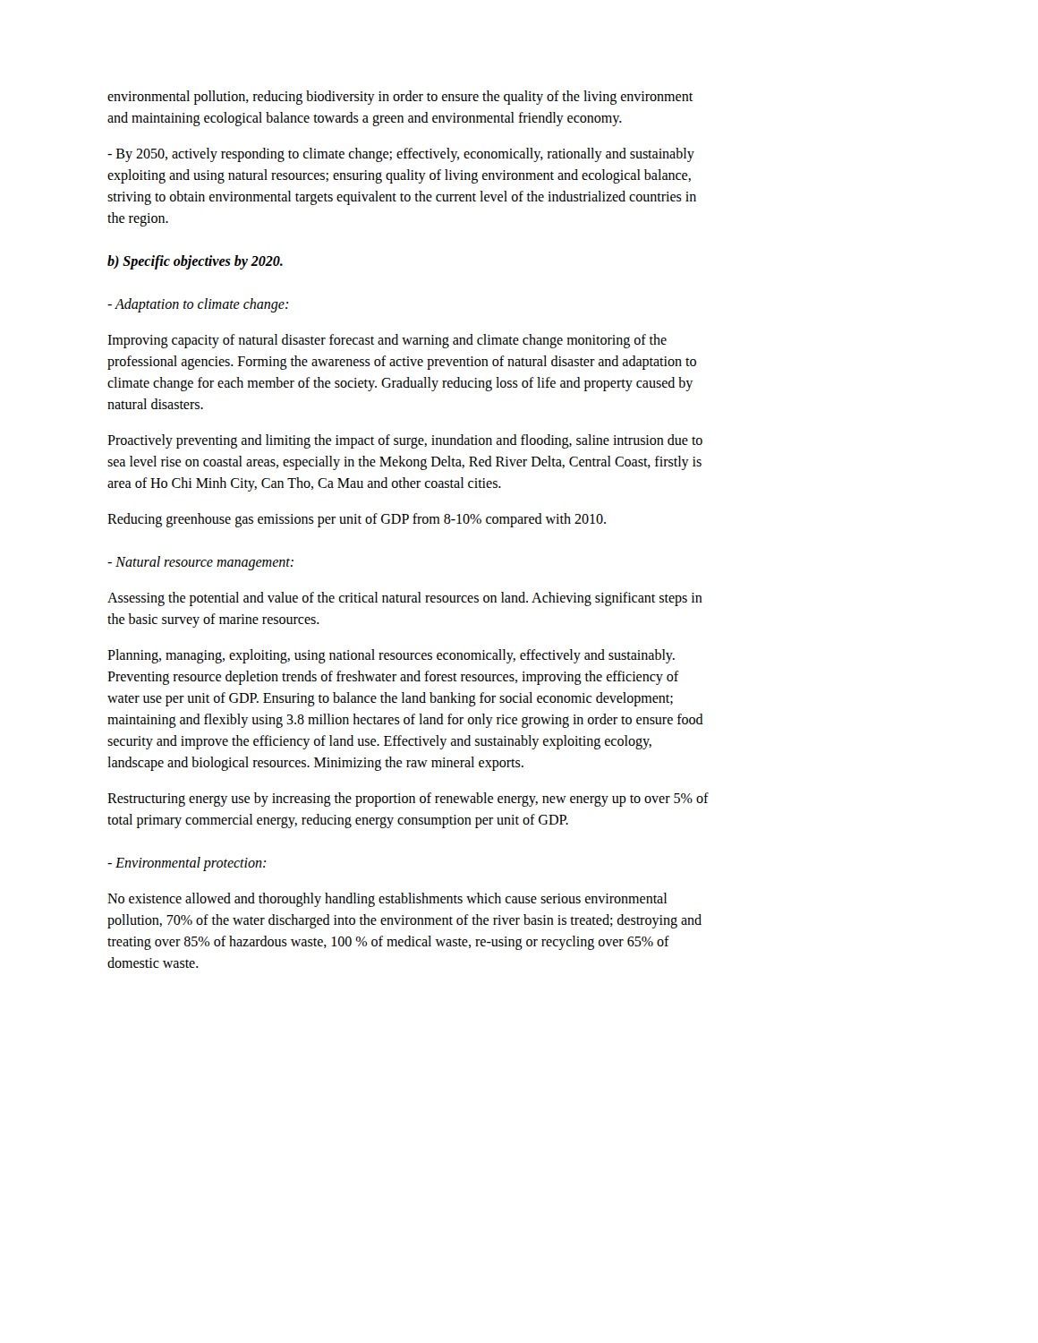environmental pollution, reducing biodiversity in order to ensure the quality of the living environment and maintaining ecological balance towards a green and environmental friendly economy.
- By 2050, actively responding to climate change; effectively, economically, rationally and sustainably exploiting and using natural resources; ensuring quality of living environment and ecological balance, striving to obtain environmental targets equivalent to the current level of the industrialized countries in the region.
b) Specific objectives by 2020.
- Adaptation to climate change:
Improving capacity of natural disaster forecast and warning and climate change monitoring of the professional agencies. Forming the awareness of active prevention of natural disaster and adaptation to climate change for each member of the society. Gradually reducing loss of life and property caused by natural disasters.
Proactively preventing and limiting the impact of surge, inundation and flooding, saline intrusion due to sea level rise on coastal areas, especially in the Mekong Delta, Red River Delta, Central Coast, firstly is area of Ho Chi Minh City, Can Tho, Ca Mau and other coastal cities.
Reducing greenhouse gas emissions per unit of GDP from 8-10% compared with 2010.
- Natural resource management:
Assessing the potential and value of the critical natural resources on land. Achieving significant steps in the basic survey of marine resources.
Planning, managing, exploiting, using national resources economically, effectively and sustainably. Preventing resource depletion trends of freshwater and forest resources, improving the efficiency of water use per unit of GDP. Ensuring to balance the land banking for social economic development; maintaining and flexibly using 3.8 million hectares of land for only rice growing in order to ensure food security and improve the efficiency of land use. Effectively and sustainably exploiting ecology, landscape and biological resources. Minimizing the raw mineral exports.
Restructuring energy use by increasing the proportion of renewable energy, new energy up to over 5% of total primary commercial energy, reducing energy consumption per unit of GDP.
- Environmental protection:
No existence allowed and thoroughly handling establishments which cause serious environmental pollution, 70% of the water discharged into the environment of the river basin is treated; destroying and treating over 85% of hazardous waste, 100 % of medical waste, re-using or recycling over 65% of domestic waste.